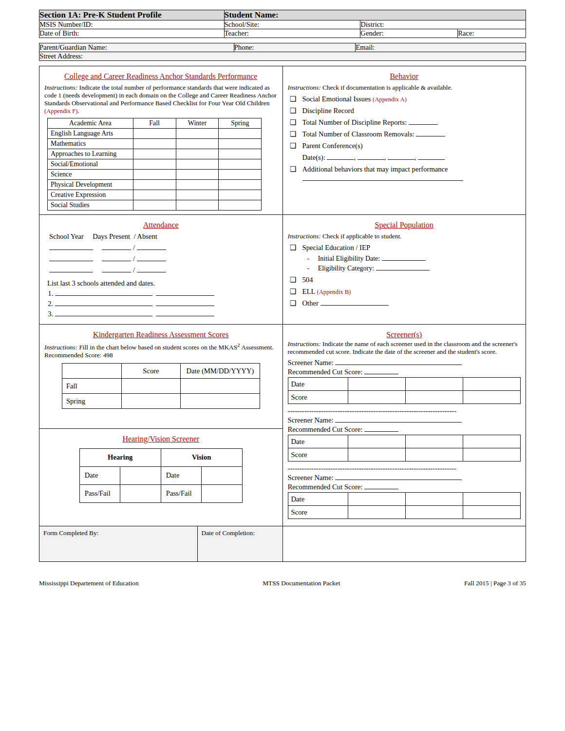| Section 1A: Pre-K Student Profile | Student Name: |
| MSIS Number/ID: | School/Site: | District: |
| Date of Birth: | Teacher: | Gender: | Race: |
| Parent/Guardian Name: | Phone: | Email: |
| Street Address: |
| College and Career Readiness Anchor Standards Performance Instructions: Indicate the total number of performance standards that were indicated as code 1 (needs development) in each domain on the College and Career Readiness Anchor Standards Observational and Performance Based Checklist for Four Year Old Children (Appendix F) . / Academic Area / Fall / Winter / Spring / / --- / --- / --- / --- / / English Language Arts / / / / / Mathematics / / / / / Approaches to Learning / / / / / Social/Emotional / / / / / Science / / / / / Physical Development / / / / / Creative Expression / / / / / Social Studies / / / / | Behavior Instructions: Check if documentation is applicable & available. Social Emotional Issues (Appendix A) Discipline Record Total Number of Discipline Reports: Total Number of Classroom Removals: Parent Conference(s) Date(s): , , , Additional behaviors that may impact performance |
| Attendance School Year Days Present / Absent / / / List last 3 schools attended and dates. | Special Population Instructions: Check if applicable to student. Special Education / IEP - Initial Eligibility Date: - Eligibility Category: 504 ELL (Appendix B) Other |
| Kindergarten Readiness Assessment Scores Instructions: Fill in the chart below based on student scores on the MKAS 2 Assessment. Recommended Score: 498 / / Score / Date (MM/DD/YYYY) / / --- / --- / --- / / Fall / / / / Spring / / / | Screener(s) Instructions: Indicate the name of each screener used in the classroom and the screener's recommended cut score. Indicate the date of the screener and the student's score. Screener Name: Recommended Cut Score: / Date / / / / / Score / / / / ----------------------------------------------------------------------- Screener Name: Recommended Cut Score: / Date / / / / / Score / / / / ----------------------------------------------------------------------- Screener Name: Recommended Cut Score: / Date / / / / / Score / / / / |
| Hearing/Vision Screener / Hearing / Vision / / --- / --- / / Date / / Date / / / Pass/Fail / / Pass/Fail / / |
| / Form Completed By: / Date of Completion: / | |
Mississippi Departement of Education MTSS Documentation Packet Fall 2015 | Page 3 of 35